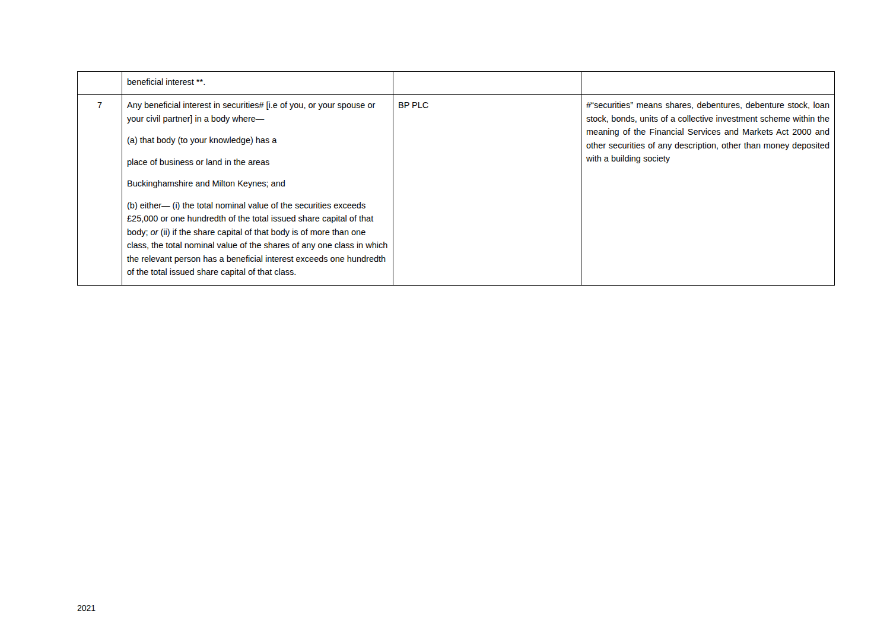| | beneficial interest **. | | |
| 7 | Any beneficial interest in securities# [i.e of you, or your spouse or your civil partner] in a body where— (a) that body (to your knowledge) has a place of business or land in the areas Buckinghamshire and Milton Keynes; and (b) either— (i) the total nominal value of the securities exceeds £25,000 or one hundredth of the total issued share capital of that body; or (ii) if the share capital of that body is of more than one class, the total nominal value of the shares of any one class in which the relevant person has a beneficial interest exceeds one hundredth of the total issued share capital of that class. | BP PLC | #“securities” means shares, debentures, debenture stock, loan stock, bonds, units of a collective investment scheme within the meaning of the Financial Services and Markets Act 2000 and other securities of any description, other than money deposited with a building society |
2021